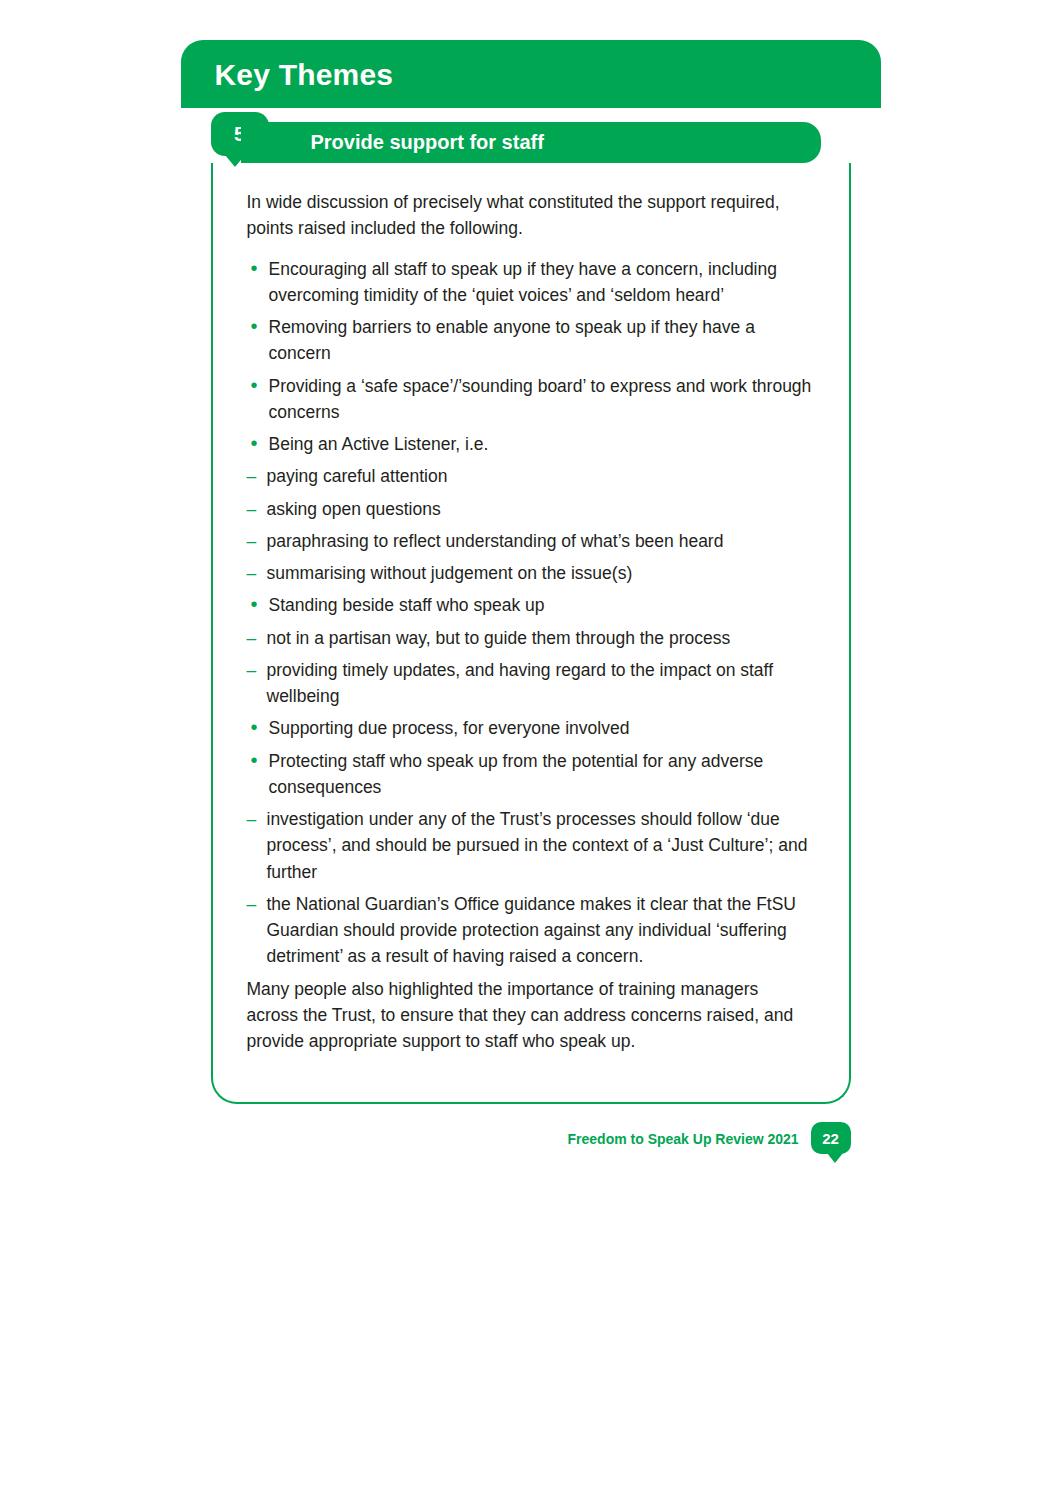Key Themes
5
Provide support for staff
In wide discussion of precisely what constituted the support required, points raised included the following.
Encouraging all staff to speak up if they have a concern, including overcoming timidity of the ‘quiet voices’ and ‘seldom heard’
Removing barriers to enable anyone to speak up if they have a concern
Providing a ‘safe space’/’sounding board’ to express and work through concerns
Being an Active Listener, i.e.
paying careful attention
asking open questions
paraphrasing to reflect understanding of what’s been heard
summarising without judgement on the issue(s)
Standing beside staff who speak up
not in a partisan way, but to guide them through the process
providing timely updates, and having regard to the impact on staff wellbeing
Supporting due process, for everyone involved
Protecting staff who speak up from the potential for any adverse consequences
investigation under any of the Trust’s processes should follow ‘due process’, and should be pursued in the context of a ‘Just Culture’; and further
the National Guardian’s Office guidance makes it clear that the FtSU Guardian should provide protection against any individual ‘suffering detriment’ as a result of having raised a concern.
Many people also highlighted the importance of training managers across the Trust, to ensure that they can address concerns raised, and provide appropriate support to staff who speak up.
Freedom to Speak Up Review 2021 22